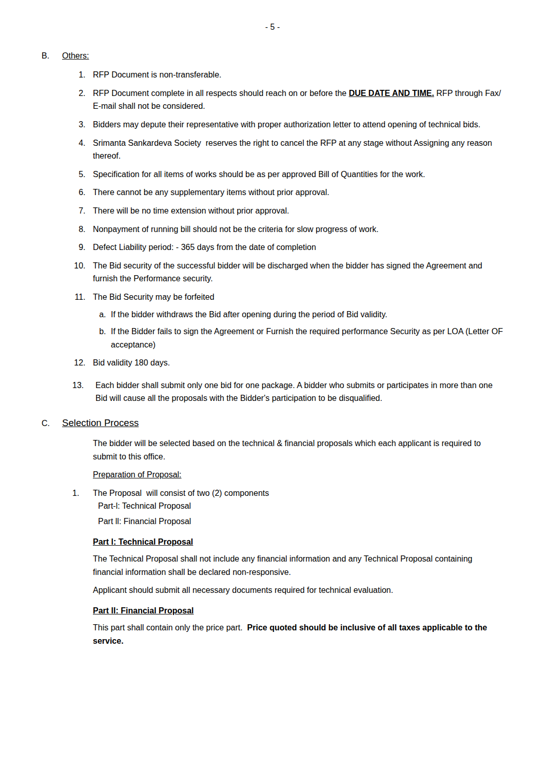- 5 -
B. Others:
RFP Document is non-transferable.
RFP Document complete in all respects should reach on or before the DUE DATE AND TIME. RFP through Fax/ E-mail shall not be considered.
Bidders may depute their representative with proper authorization letter to attend opening of technical bids.
Srimanta Sankardeva Society reserves the right to cancel the RFP at any stage without Assigning any reason thereof.
Specification for all items of works should be as per approved Bill of Quantities for the work.
There cannot be any supplementary items without prior approval.
There will be no time extension without prior approval.
Nonpayment of running bill should not be the criteria for slow progress of work.
Defect Liability period: - 365 days from the date of completion
The Bid security of the successful bidder will be discharged when the bidder has signed the Agreement and furnish the Performance security.
The Bid Security may be forfeited
If the bidder withdraws the Bid after opening during the period of Bid validity.
If the Bidder fails to sign the Agreement or Furnish the required performance Security as per LOA (Letter OF acceptance)
Bid validity 180 days.
13. Each bidder shall submit only one bid for one package. A bidder who submits or participates in more than one Bid will cause all the proposals with the Bidder's participation to be disqualified.
C. Selection Process
The bidder will be selected based on the technical & financial proposals which each applicant is required to submit to this office.
Preparation of Proposal:
1. The Proposal will consist of two (2) components
Part-l: Technical Proposal
Part ll: Financial Proposal
Part l: Technical Proposal
The Technical Proposal shall not include any financial information and any Technical Proposal containing financial information shall be declared non-responsive.
Applicant should submit all necessary documents required for technical evaluation.
Part lI: Financial Proposal
This part shall contain only the price part. Price quoted should be inclusive of all taxes applicable to the service.